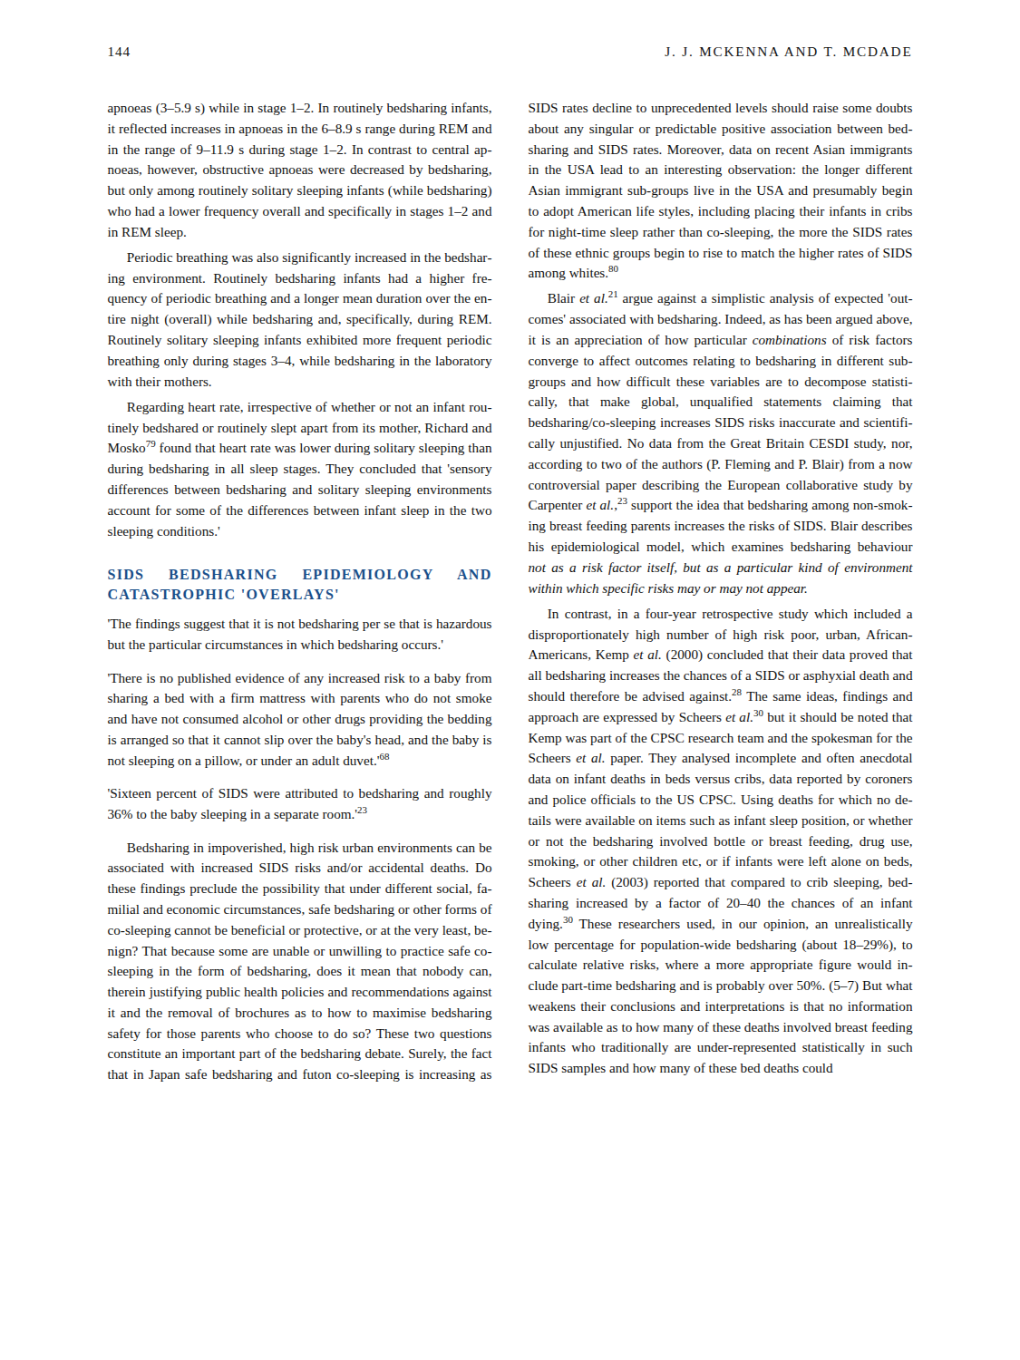144 J. J. McKenna and T. McDade
apnoeas (3–5.9 s) while in stage 1–2. In routinely bedsharing infants, it reflected increases in apnoeas in the 6–8.9 s range during REM and in the range of 9–11.9 s during stage 1–2. In contrast to central apnoeas, however, obstructive apnoeas were decreased by bedsharing, but only among routinely solitary sleeping infants (while bedsharing) who had a lower frequency overall and specifically in stages 1–2 and in REM sleep.
Periodic breathing was also significantly increased in the bedsharing environment. Routinely bedsharing infants had a higher frequency of periodic breathing and a longer mean duration over the entire night (overall) while bedsharing and, specifically, during REM. Routinely solitary sleeping infants exhibited more frequent periodic breathing only during stages 3–4, while bedsharing in the laboratory with their mothers.
Regarding heart rate, irrespective of whether or not an infant routinely bedshared or routinely slept apart from its mother, Richard and Mosko79 found that heart rate was lower during solitary sleeping than during bedsharing in all sleep stages. They concluded that 'sensory differences between bedsharing and solitary sleeping environments account for some of the differences between infant sleep in the two sleeping conditions.'
SIDS bedsharing epidemiology and catastrophic 'overlays'
'The findings suggest that it is not bedsharing per se that is hazardous but the particular circumstances in which bedsharing occurs.'
'There is no published evidence of any increased risk to a baby from sharing a bed with a firm mattress with parents who do not smoke and have not consumed alcohol or other drugs providing the bedding is arranged so that it cannot slip over the baby's head, and the baby is not sleeping on a pillow, or under an adult duvet.'68
'Sixteen percent of SIDS were attributed to bedsharing and roughly 36% to the baby sleeping in a separate room.'23
Bedsharing in impoverished, high risk urban environments can be associated with increased SIDS risks and/or accidental deaths. Do these findings preclude the possibility that under different social, familial and economic circumstances, safe bedsharing or other forms of co-sleeping cannot be beneficial or protective, or at the very least, benign? That because some are unable or unwilling to practice safe co-sleeping in the form of bedsharing, does it mean that nobody can, therein justifying public health policies and recommendations against it and the removal of brochures as to how to maximise bedsharing safety for those parents who choose to do so? These two questions constitute an important part of the bedsharing debate. Surely, the fact that in Japan safe bedsharing and futon co-sleeping is increasing as SIDS rates decline to unprecedented levels should raise some doubts about any singular or predictable positive association between bedsharing and SIDS rates. Moreover, data on recent Asian immigrants in the USA lead to an interesting observation: the longer different Asian immigrant sub-groups live in the USA and presumably begin to adopt American life styles, including placing their infants in cribs for night-time sleep rather than co-sleeping, the more the SIDS rates of these ethnic groups begin to rise to match the higher rates of SIDS among whites.80
Blair et al.21 argue against a simplistic analysis of expected 'outcomes' associated with bedsharing. Indeed, as has been argued above, it is an appreciation of how particular combinations of risk factors converge to affect outcomes relating to bedsharing in different subgroups and how difficult these variables are to decompose statistically, that make global, unqualified statements claiming that bedsharing/co-sleeping increases SIDS risks inaccurate and scientifically unjustified. No data from the Great Britain CESDI study, nor, according to two of the authors (P. Fleming and P. Blair) from a now controversial paper describing the European collaborative study by Carpenter et al.,23 support the idea that bedsharing among non-smoking breast feeding parents increases the risks of SIDS. Blair describes his epidemiological model, which examines bedsharing behaviour not as a risk factor itself, but as a particular kind of environment within which specific risks may or may not appear.
In contrast, in a four-year retrospective study which included a disproportionately high number of high risk poor, urban, African-Americans, Kemp et al. (2000) concluded that their data proved that all bedsharing increases the chances of a SIDS or asphyxial death and should therefore be advised against.28 The same ideas, findings and approach are expressed by Scheers et al.30 but it should be noted that Kemp was part of the CPSC research team and the spokesman for the Scheers et al. paper. They analysed incomplete and often anecdotal data on infant deaths in beds versus cribs, data reported by coroners and police officials to the US CPSC. Using deaths for which no details were available on items such as infant sleep position, or whether or not the bedsharing involved bottle or breast feeding, drug use, smoking, or other children etc, or if infants were left alone on beds, Scheers et al. (2003) reported that compared to crib sleeping, bedsharing increased by a factor of 20–40 the chances of an infant dying.30 These researchers used, in our opinion, an unrealistically low percentage for population-wide bedsharing (about 18–29%), to calculate relative risks, where a more appropriate figure would include part-time bedsharing and is probably over 50%. (5–7) But what weakens their conclusions and interpretations is that no information was available as to how many of these deaths involved breast feeding infants who traditionally are under-represented statistically in such SIDS samples and how many of these bed deaths could